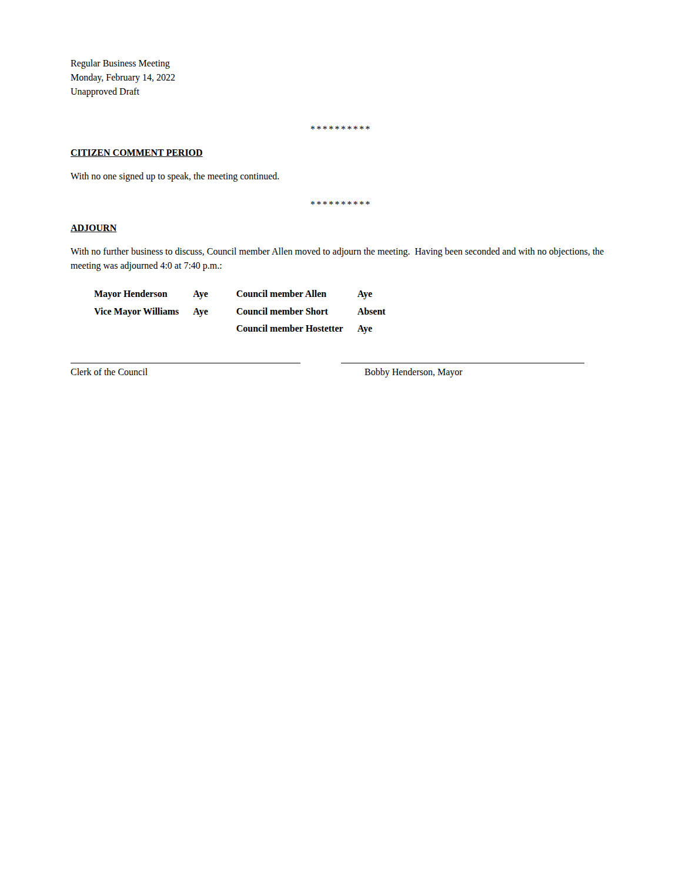Regular Business Meeting
Monday, February 14, 2022
Unapproved Draft
**********
CITIZEN COMMENT PERIOD
With no one signed up to speak, the meeting continued.
**********
ADJOURN
With no further business to discuss, Council member Allen moved to adjourn the meeting. Having been seconded and with no objections, the meeting was adjourned 4:0 at 7:40 p.m.:
| Mayor Henderson | Aye | Council member Allen | Aye |
| Vice Mayor Williams | Aye | Council member Short | Absent |
| | | Council member Hostetter | Aye |
| Clerk of the Council | Bobby Henderson, Mayor |